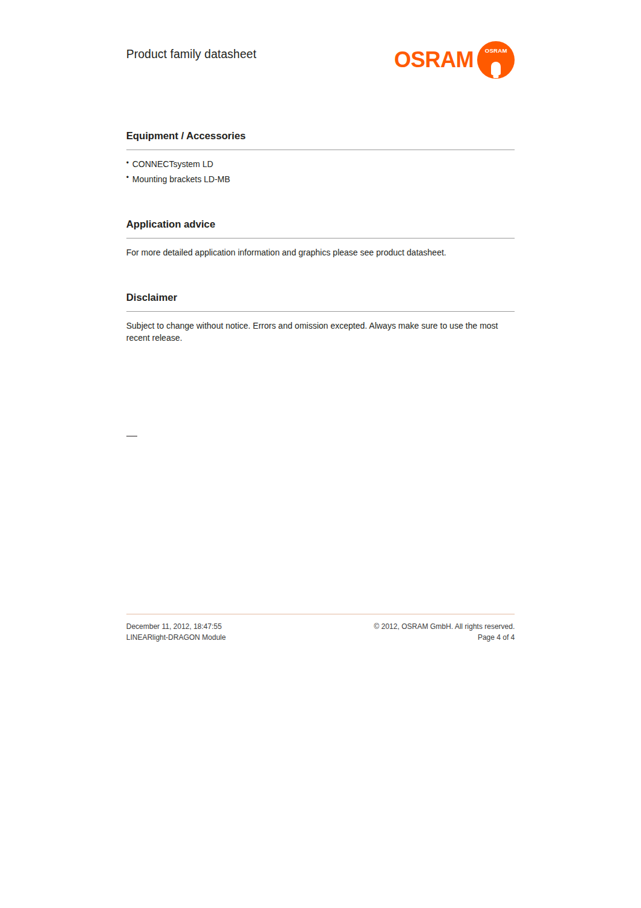Product family datasheet
OSRAM OSRAM
Equipment / Accessories
CONNECTsystem LD
Mounting brackets LD-MB
Application advice
For more detailed application information and graphics please see product datasheet.
Disclaimer
Subject to change without notice. Errors and omission excepted. Always make sure to use the most recent release.
December 11, 2012, 18:47:55
LINEARlight-DRAGON Module
© 2012, OSRAM GmbH. All rights reserved.
Page 4 of 4